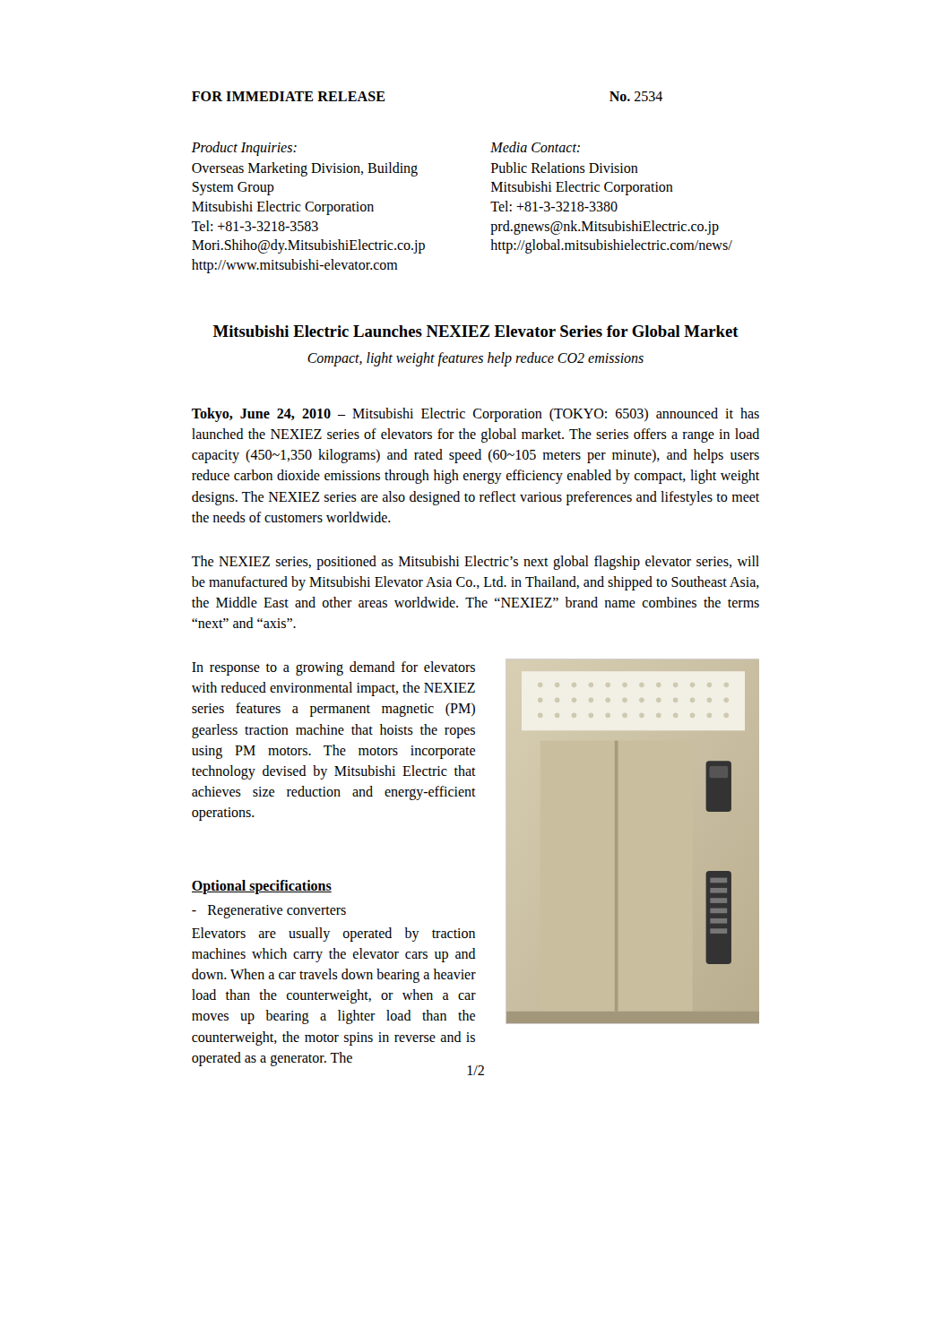FOR IMMEDIATE RELEASE
No. 2534
Product Inquiries:
Overseas Marketing Division, Building System Group
Mitsubishi Electric Corporation
Tel: +81-3-3218-3583
Mori.Shiho@dy.MitsubishiElectric.co.jp
http://www.mitsubishi-elevator.com
Media Contact:
Public Relations Division
Mitsubishi Electric Corporation
Tel: +81-3-3218-3380
prd.gnews@nk.MitsubishiElectric.co.jp
http://global.mitsubishielectric.com/news/
Mitsubishi Electric Launches NEXIEZ Elevator Series for Global Market
Compact, light weight features help reduce CO2 emissions
Tokyo, June 24, 2010 – Mitsubishi Electric Corporation (TOKYO: 6503) announced it has launched the NEXIEZ series of elevators for the global market. The series offers a range in load capacity (450~1,350 kilograms) and rated speed (60~105 meters per minute), and helps users reduce carbon dioxide emissions through high energy efficiency enabled by compact, light weight designs. The NEXIEZ series are also designed to reflect various preferences and lifestyles to meet the needs of customers worldwide.
The NEXIEZ series, positioned as Mitsubishi Electric’s next global flagship elevator series, will be manufactured by Mitsubishi Elevator Asia Co., Ltd. in Thailand, and shipped to Southeast Asia, the Middle East and other areas worldwide. The “NEXIEZ” brand name combines the terms “next” and “axis”.
In response to a growing demand for elevators with reduced environmental impact, the NEXIEZ series features a permanent magnetic (PM) gearless traction machine that hoists the ropes using PM motors. The motors incorporate technology devised by Mitsubishi Electric that achieves size reduction and energy-efficient operations.
Optional specifications
-Regenerative converters
Elevators are usually operated by traction machines which carry the elevator cars up and down. When a car travels down bearing a heavier load than the counterweight, or when a car moves up bearing a lighter load than the counterweight, the motor spins in reverse and is operated as a generator. The
1/2